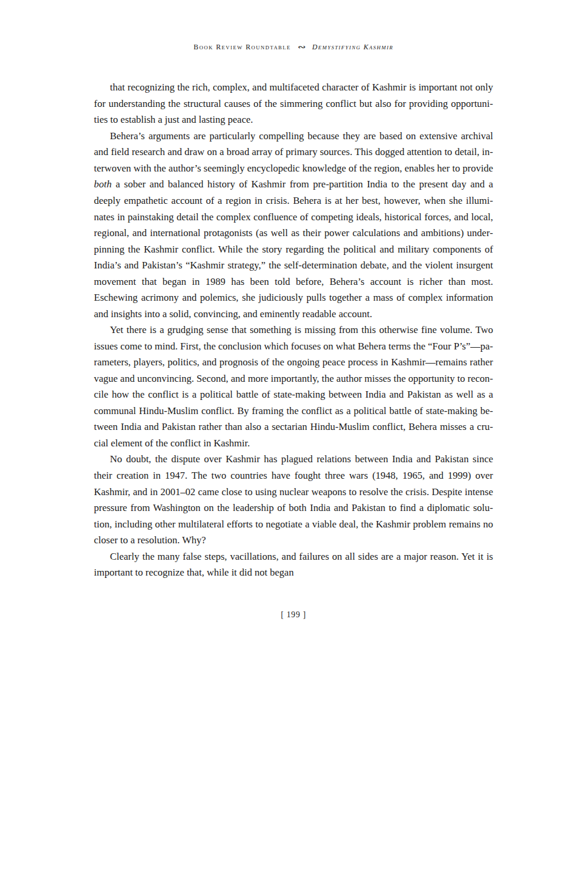Book Review Roundtable ∾ Demystifying Kashmir
that recognizing the rich, complex, and multifaceted character of Kashmir is important not only for understanding the structural causes of the simmering conflict but also for providing opportunities to establish a just and lasting peace.
Behera’s arguments are particularly compelling because they are based on extensive archival and field research and draw on a broad array of primary sources. This dogged attention to detail, interwoven with the author’s seemingly encyclopedic knowledge of the region, enables her to provide both a sober and balanced history of Kashmir from pre-partition India to the present day and a deeply empathetic account of a region in crisis. Behera is at her best, however, when she illuminates in painstaking detail the complex confluence of competing ideals, historical forces, and local, regional, and international protagonists (as well as their power calculations and ambitions) underpinning the Kashmir conflict. While the story regarding the political and military components of India’s and Pakistan’s “Kashmir strategy,” the self-determination debate, and the violent insurgent movement that began in 1989 has been told before, Behera’s account is richer than most. Eschewing acrimony and polemics, she judiciously pulls together a mass of complex information and insights into a solid, convincing, and eminently readable account.
Yet there is a grudging sense that something is missing from this otherwise fine volume. Two issues come to mind. First, the conclusion which focuses on what Behera terms the “Four P’s”—parameters, players, politics, and prognosis of the ongoing peace process in Kashmir—remains rather vague and unconvincing. Second, and more importantly, the author misses the opportunity to reconcile how the conflict is a political battle of state-making between India and Pakistan as well as a communal Hindu-Muslim conflict. By framing the conflict as a political battle of state-making between India and Pakistan rather than also a sectarian Hindu-Muslim conflict, Behera misses a crucial element of the conflict in Kashmir.
No doubt, the dispute over Kashmir has plagued relations between India and Pakistan since their creation in 1947. The two countries have fought three wars (1948, 1965, and 1999) over Kashmir, and in 2001–02 came close to using nuclear weapons to resolve the crisis. Despite intense pressure from Washington on the leadership of both India and Pakistan to find a diplomatic solution, including other multilateral efforts to negotiate a viable deal, the Kashmir problem remains no closer to a resolution. Why?
Clearly the many false steps, vacillations, and failures on all sides are a major reason. Yet it is important to recognize that, while it did not began
[ 199 ]